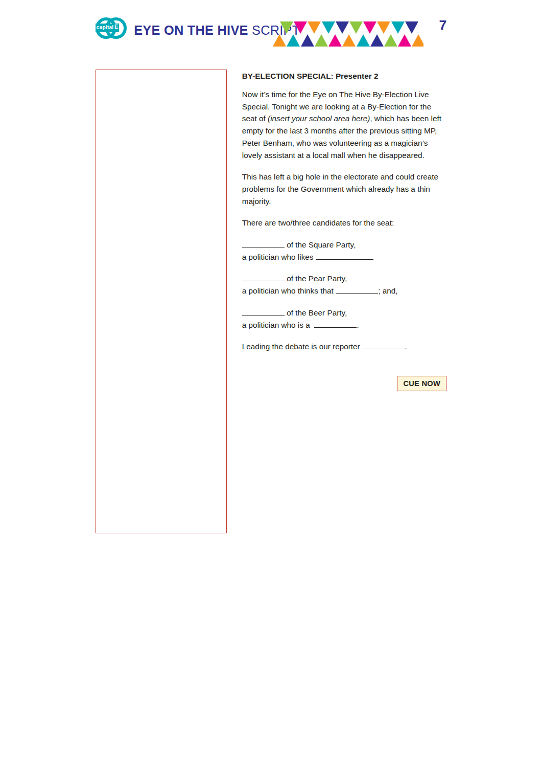capital
Eye on the Hive Script
7
BY-ELECTION SPECIAL: Presenter 2
Now it’s time for the Eye on The Hive By-Election Live Special. Tonight we are looking at a By-Election for the seat of (insert your school area here), which has been left empty for the last 3 months after the previous sitting MP, Peter Benham, who was volunteering as a magician’s lovely assistant at a local mall when he disappeared.
This has left a big hole in the electorate and could create problems for the Government which already has a thin majority.
There are two/three candidates for the seat:
of the Square Party,
a politician who likes
of the Pear Party,
a politician who thinks that ; and,
of the Beer Party,
a politician who is a .
Leading the debate is our reporter .
CUE NOW